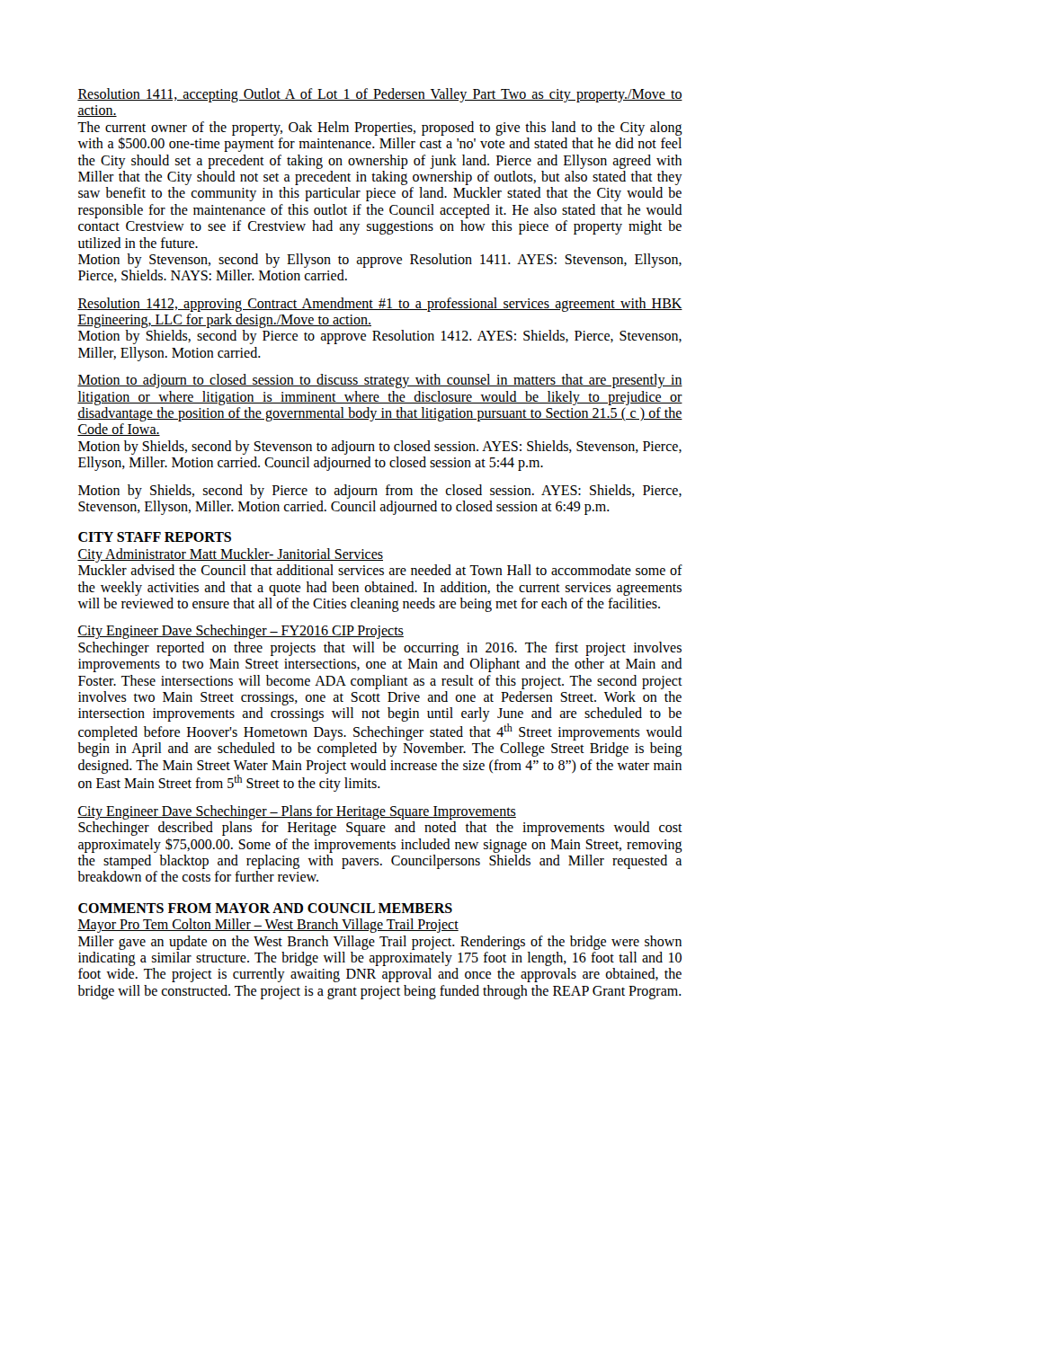Resolution 1411, accepting Outlot A of Lot 1 of Pedersen Valley Part Two as city property./Move to action.
The current owner of the property, Oak Helm Properties, proposed to give this land to the City along with a $500.00 one-time payment for maintenance. Miller cast a 'no' vote and stated that he did not feel the City should set a precedent of taking on ownership of junk land. Pierce and Ellyson agreed with Miller that the City should not set a precedent in taking ownership of outlots, but also stated that they saw benefit to the community in this particular piece of land. Muckler stated that the City would be responsible for the maintenance of this outlot if the Council accepted it. He also stated that he would contact Crestview to see if Crestview had any suggestions on how this piece of property might be utilized in the future.
Motion by Stevenson, second by Ellyson to approve Resolution 1411. AYES: Stevenson, Ellyson, Pierce, Shields. NAYS: Miller. Motion carried.
Resolution 1412, approving Contract Amendment #1 to a professional services agreement with HBK Engineering, LLC for park design./Move to action.
Motion by Shields, second by Pierce to approve Resolution 1412. AYES: Shields, Pierce, Stevenson, Miller, Ellyson. Motion carried.
Motion to adjourn to closed session to discuss strategy with counsel in matters that are presently in litigation or where litigation is imminent where the disclosure would be likely to prejudice or disadvantage the position of the governmental body in that litigation pursuant to Section 21.5 ( c ) of the Code of Iowa.
Motion by Shields, second by Stevenson to adjourn to closed session. AYES: Shields, Stevenson, Pierce, Ellyson, Miller. Motion carried. Council adjourned to closed session at 5:44 p.m.
Motion by Shields, second by Pierce to adjourn from the closed session. AYES: Shields, Pierce, Stevenson, Ellyson, Miller. Motion carried. Council adjourned to closed session at 6:49 p.m.
CITY STAFF REPORTS
City Administrator Matt Muckler- Janitorial Services
Muckler advised the Council that additional services are needed at Town Hall to accommodate some of the weekly activities and that a quote had been obtained. In addition, the current services agreements will be reviewed to ensure that all of the Cities cleaning needs are being met for each of the facilities.
City Engineer Dave Schechinger – FY2016 CIP Projects
Schechinger reported on three projects that will be occurring in 2016. The first project involves improvements to two Main Street intersections, one at Main and Oliphant and the other at Main and Foster. These intersections will become ADA compliant as a result of this project. The second project involves two Main Street crossings, one at Scott Drive and one at Pedersen Street. Work on the intersection improvements and crossings will not begin until early June and are scheduled to be completed before Hoover's Hometown Days. Schechinger stated that 4th Street improvements would begin in April and are scheduled to be completed by November. The College Street Bridge is being designed. The Main Street Water Main Project would increase the size (from 4” to 8”) of the water main on East Main Street from 5th Street to the city limits.
City Engineer Dave Schechinger – Plans for Heritage Square Improvements
Schechinger described plans for Heritage Square and noted that the improvements would cost approximately $75,000.00. Some of the improvements included new signage on Main Street, removing the stamped blacktop and replacing with pavers. Councilpersons Shields and Miller requested a breakdown of the costs for further review.
COMMENTS FROM MAYOR AND COUNCIL MEMBERS
Mayor Pro Tem Colton Miller – West Branch Village Trail Project
Miller gave an update on the West Branch Village Trail project. Renderings of the bridge were shown indicating a similar structure. The bridge will be approximately 175 foot in length, 16 foot tall and 10 foot wide. The project is currently awaiting DNR approval and once the approvals are obtained, the bridge will be constructed. The project is a grant project being funded through the REAP Grant Program.